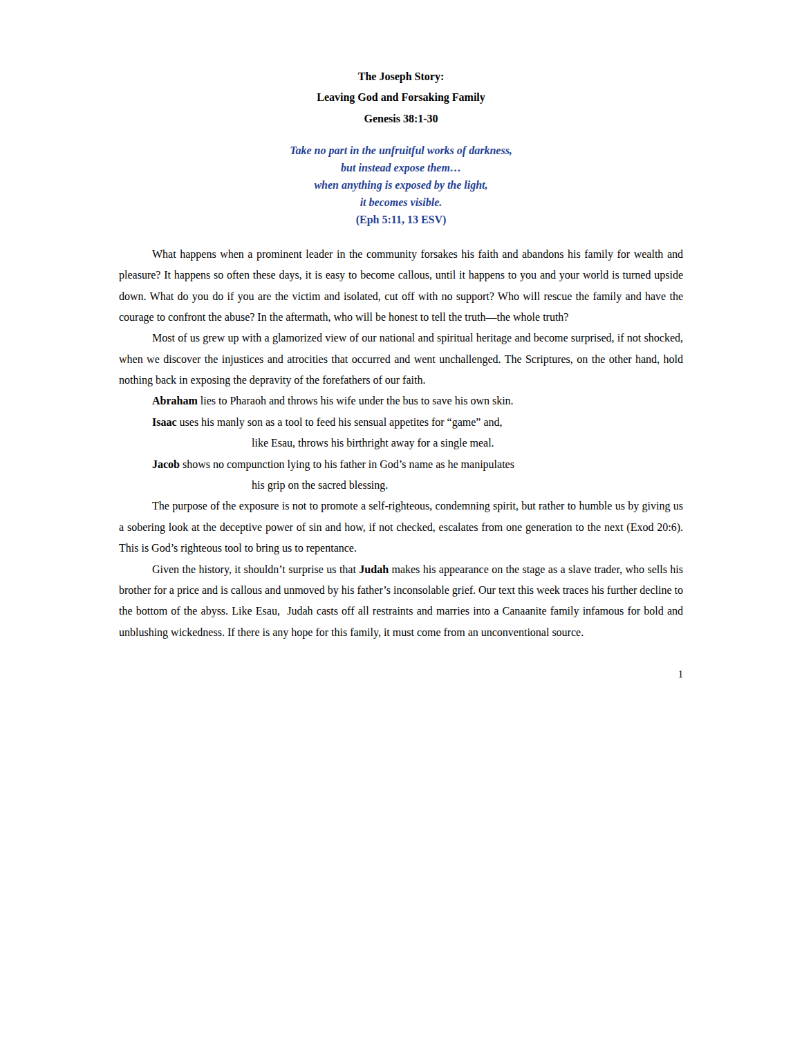The Joseph Story:
Leaving God and Forsaking Family
Genesis 38:1-30
Take no part in the unfruitful works of darkness,
but instead expose them…
when anything is exposed by the light,
it becomes visible.
(Eph 5:11, 13 ESV)
What happens when a prominent leader in the community forsakes his faith and abandons his family for wealth and pleasure? It happens so often these days, it is easy to become callous, until it happens to you and your world is turned upside down. What do you do if you are the victim and isolated, cut off with no support? Who will rescue the family and have the courage to confront the abuse? In the aftermath, who will be honest to tell the truth—the whole truth?
Most of us grew up with a glamorized view of our national and spiritual heritage and become surprised, if not shocked, when we discover the injustices and atrocities that occurred and went unchallenged. The Scriptures, on the other hand, hold nothing back in exposing the depravity of the forefathers of our faith.
Abraham lies to Pharaoh and throws his wife under the bus to save his own skin.
Isaac uses his manly son as a tool to feed his sensual appetites for “game” and,like Esau, throws his birthright away for a single meal.
Jacob shows no compunction lying to his father in God’s name as he manipulateshis grip on the sacred blessing.
The purpose of the exposure is not to promote a self-righteous, condemning spirit, but rather to humble us by giving us a sobering look at the deceptive power of sin and how, if not checked, escalates from one generation to the next (Exod 20:6). This is God’s righteous tool to bring us to repentance.
Given the history, it shouldn’t surprise us that Judah makes his appearance on the stage as a slave trader, who sells his brother for a price and is callous and unmoved by his father’s inconsolable grief. Our text this week traces his further decline to the bottom of the abyss. Like Esau, Judah casts off all restraints and marries into a Canaanite family infamous for bold and unblushing wickedness. If there is any hope for this family, it must come from an unconventional source.
1